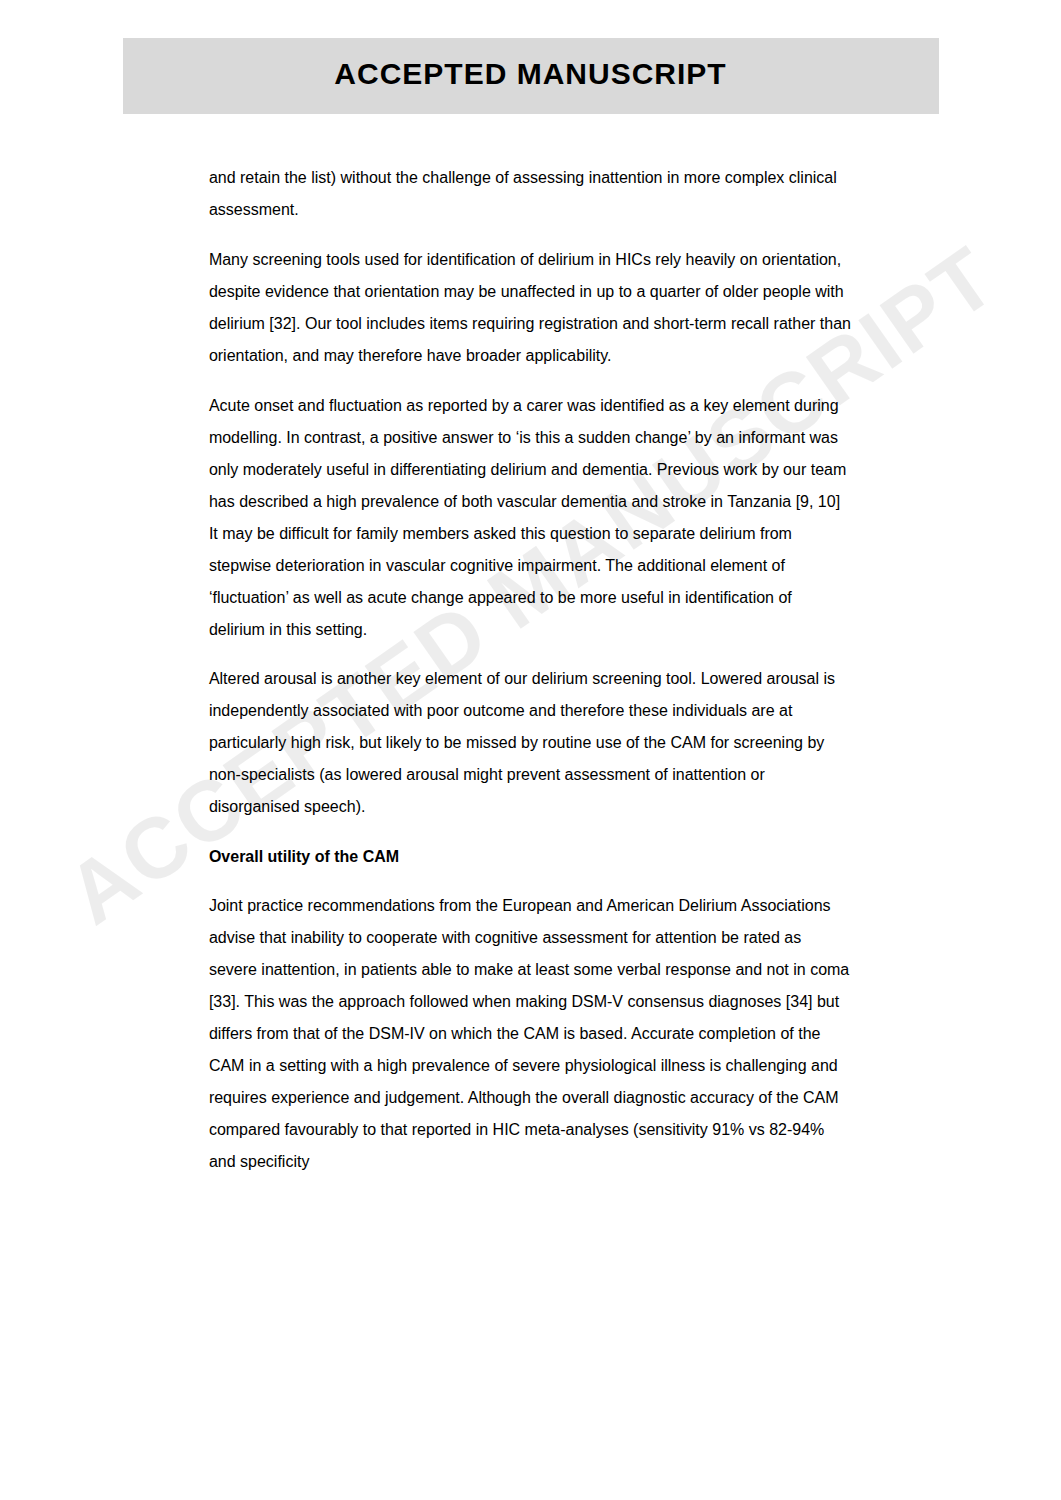ACCEPTED MANUSCRIPT
ACCEPTED MANUSCRIPT
and retain the list) without the challenge of assessing inattention in more complex clinical assessment.
Many screening tools used for identification of delirium in HICs rely heavily on orientation, despite evidence that orientation may be unaffected in up to a quarter of older people with delirium [32]. Our tool includes items requiring registration and short-term recall rather than orientation, and may therefore have broader applicability.
Acute onset and fluctuation as reported by a carer was identified as a key element during modelling. In contrast, a positive answer to ‘is this a sudden change’ by an informant was only moderately useful in differentiating delirium and dementia. Previous work by our team has described a high prevalence of both vascular dementia and stroke in Tanzania [9, 10] It may be difficult for family members asked this question to separate delirium from stepwise deterioration in vascular cognitive impairment. The additional element of ‘fluctuation’ as well as acute change appeared to be more useful in identification of delirium in this setting.
Altered arousal is another key element of our delirium screening tool. Lowered arousal is independently associated with poor outcome and therefore these individuals are at particularly high risk, but likely to be missed by routine use of the CAM for screening by non-specialists (as lowered arousal might prevent assessment of inattention or disorganised speech).
Overall utility of the CAM
Joint practice recommendations from the European and American Delirium Associations advise that inability to cooperate with cognitive assessment for attention be rated as severe inattention, in patients able to make at least some verbal response and not in coma [33]. This was the approach followed when making DSM-V consensus diagnoses [34] but differs from that of the DSM-IV on which the CAM is based. Accurate completion of the CAM in a setting with a high prevalence of severe physiological illness is challenging and requires experience and judgement. Although the overall diagnostic accuracy of the CAM compared favourably to that reported in HIC meta-analyses (sensitivity 91% vs 82-94% and specificity